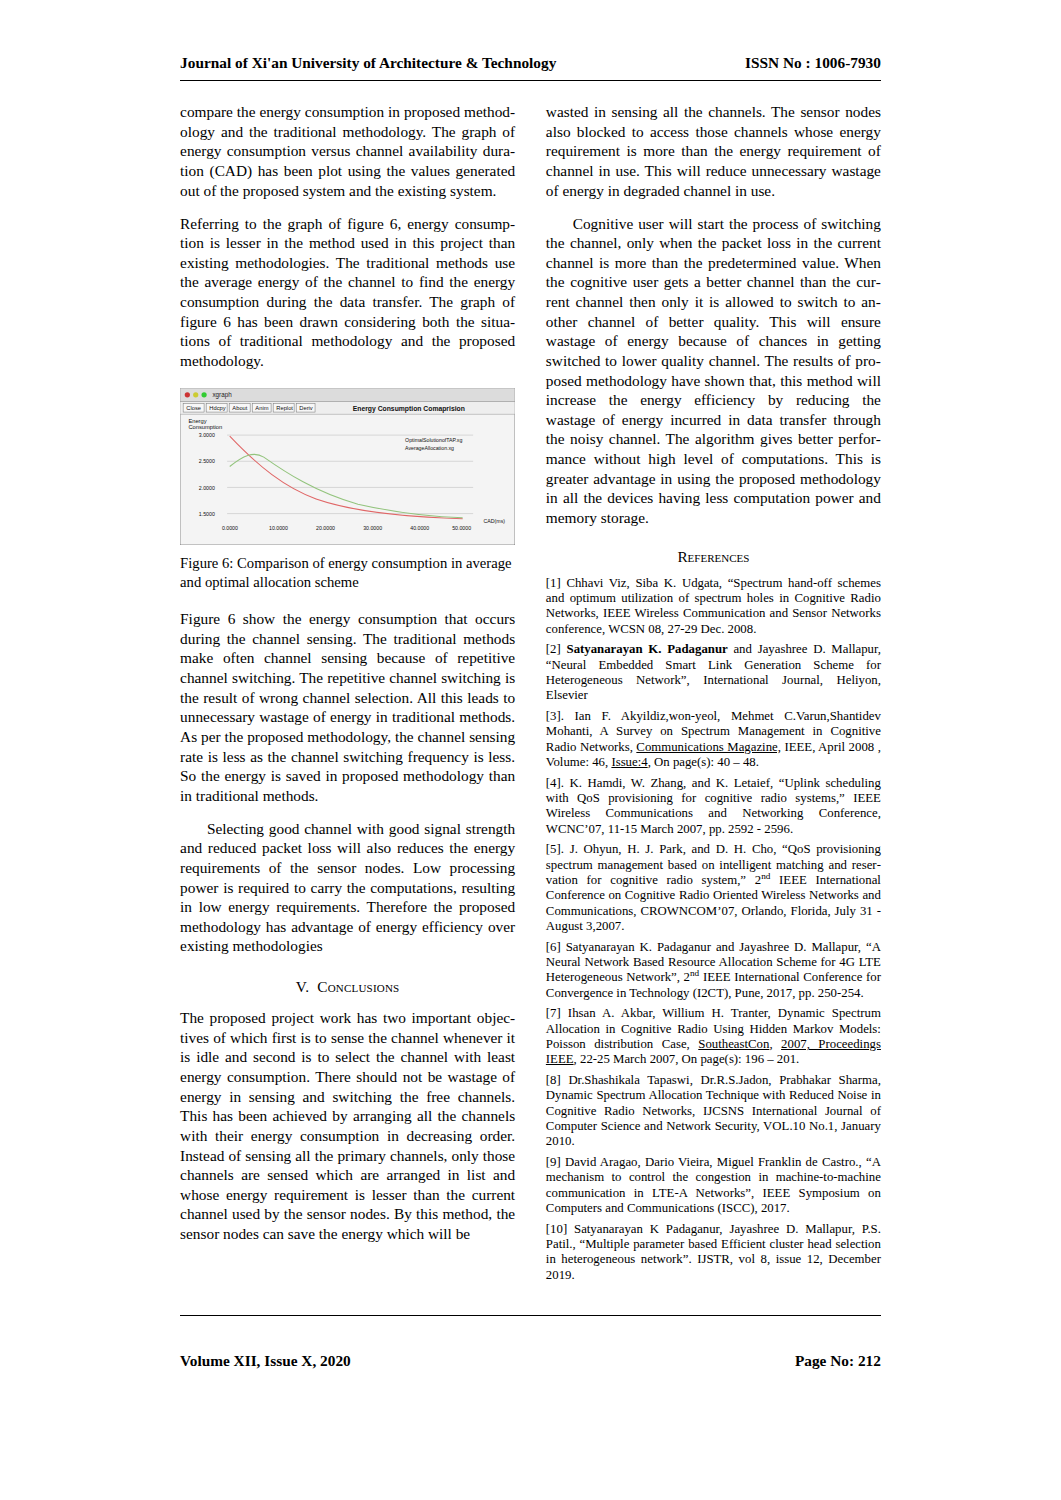Journal of Xi'an University of Architecture & Technology
ISSN No : 1006-7930
compare the energy consumption in proposed methodology and the traditional methodology. The graph of energy consumption versus channel availability duration (CAD) has been plot using the values generated out of the proposed system and the existing system.
Referring to the graph of figure 6, energy consumption is lesser in the method used in this project than existing methodologies. The traditional methods use the average energy of the channel to find the energy consumption during the data transfer. The graph of figure 6 has been drawn considering both the situations of traditional methodology and the proposed methodology.
Figure 6: Comparison of energy consumption in average and optimal allocation scheme
Figure 6 show the energy consumption that occurs during the channel sensing. The traditional methods make often channel sensing because of repetitive channel switching. The repetitive channel switching is the result of wrong channel selection. All this leads to unnecessary wastage of energy in traditional methods. As per the proposed methodology, the channel sensing rate is less as the channel switching frequency is less. So the energy is saved in proposed methodology than in traditional methods.
Selecting good channel with good signal strength and reduced packet loss will also reduces the energy requirements of the sensor nodes. Low processing power is required to carry the computations, resulting in low energy requirements. Therefore the proposed methodology has advantage of energy efficiency over existing methodologies
V. Conclusions
The proposed project work has two important objectives of which first is to sense the channel whenever it is idle and second is to select the channel with least energy consumption. There should not be wastage of energy in sensing and switching the free channels. This has been achieved by arranging all the channels with their energy consumption in decreasing order. Instead of sensing all the primary channels, only those channels are sensed which are arranged in list and whose energy requirement is lesser than the current channel used by the sensor nodes. By this method, the sensor nodes can save the energy which will be
wasted in sensing all the channels. The sensor nodes also blocked to access those channels whose energy requirement is more than the energy requirement of channel in use. This will reduce unnecessary wastage of energy in degraded channel in use.
Cognitive user will start the process of switching the channel, only when the packet loss in the current channel is more than the predetermined value. When the cognitive user gets a better channel than the current channel then only it is allowed to switch to another channel of better quality. This will ensure wastage of energy because of chances in getting switched to lower quality channel. The results of proposed methodology have shown that, this method will increase the energy efficiency by reducing the wastage of energy incurred in data transfer through the noisy channel. The algorithm gives better performance without high level of computations. This is greater advantage in using the proposed methodology in all the devices having less computation power and memory storage.
References
[1] Chhavi Viz, Siba K. Udgata, “Spectrum hand-off schemes and optimum utilization of spectrum holes in Cognitive Radio Networks, IEEE Wireless Communication and Sensor Networks conference, WCSN 08, 27-29 Dec. 2008.
[2] Satyanarayan K. Padaganur and Jayashree D. Mallapur, “Neural Embedded Smart Link Generation Scheme for Heterogeneous Network”, International Journal, Heliyon, Elsevier
[3]. Ian F. Akyildiz,won-yeol, Mehmet C.Varun,Shantidev Mohanti, A Survey on Spectrum Management in Cognitive Radio Networks, Communications Magazine, IEEE, April 2008 , Volume: 46, Issue:4, On page(s): 40 – 48.
[4]. K. Hamdi, W. Zhang, and K. Letaief, “Uplink scheduling with QoS provisioning for cognitive radio systems,” IEEE Wireless Communications and Networking Conference, WCNC’07, 11-15 March 2007, pp. 2592 - 2596.
[5]. J. Ohyun, H. J. Park, and D. H. Cho, “QoS provisioning spectrum management based on intelligent matching and reservation for cognitive radio system,” 2nd IEEE International Conference on Cognitive Radio Oriented Wireless Networks and Communications, CROWNCOM’07, Orlando, Florida, July 31 - August 3,2007.
[6] Satyanarayan K. Padaganur and Jayashree D. Mallapur, “A Neural Network Based Resource Allocation Scheme for 4G LTE Heterogeneous Network”, 2nd IEEE International Conference for Convergence in Technology (I2CT), Pune, 2017, pp. 250-254.
[7] Ihsan A. Akbar, Willium H. Tranter, Dynamic Spectrum Allocation in Cognitive Radio Using Hidden Markov Models: Poisson distribution Case, SoutheastCon, 2007, Proceedings IEEE, 22-25 March 2007, On page(s): 196 – 201.
[8] Dr.Shashikala Tapaswi, Dr.R.S.Jadon, Prabhakar Sharma, Dynamic Spectrum Allocation Technique with Reduced Noise in Cognitive Radio Networks, IJCSNS International Journal of Computer Science and Network Security, VOL.10 No.1, January 2010.
[9] David Aragao, Dario Vieira, Miguel Franklin de Castro., “A mechanism to control the congestion in machine-to-machine communication in LTE-A Networks”, IEEE Symposium on Computers and Communications (ISCC), 2017.
[10] Satyanarayan K Padaganur, Jayashree D. Mallapur, P.S. Patil., “Multiple parameter based Efficient cluster head selection in heterogeneous network”. IJSTR, vol 8, issue 12, December 2019.
Volume XII, Issue X, 2020
Page No: 212